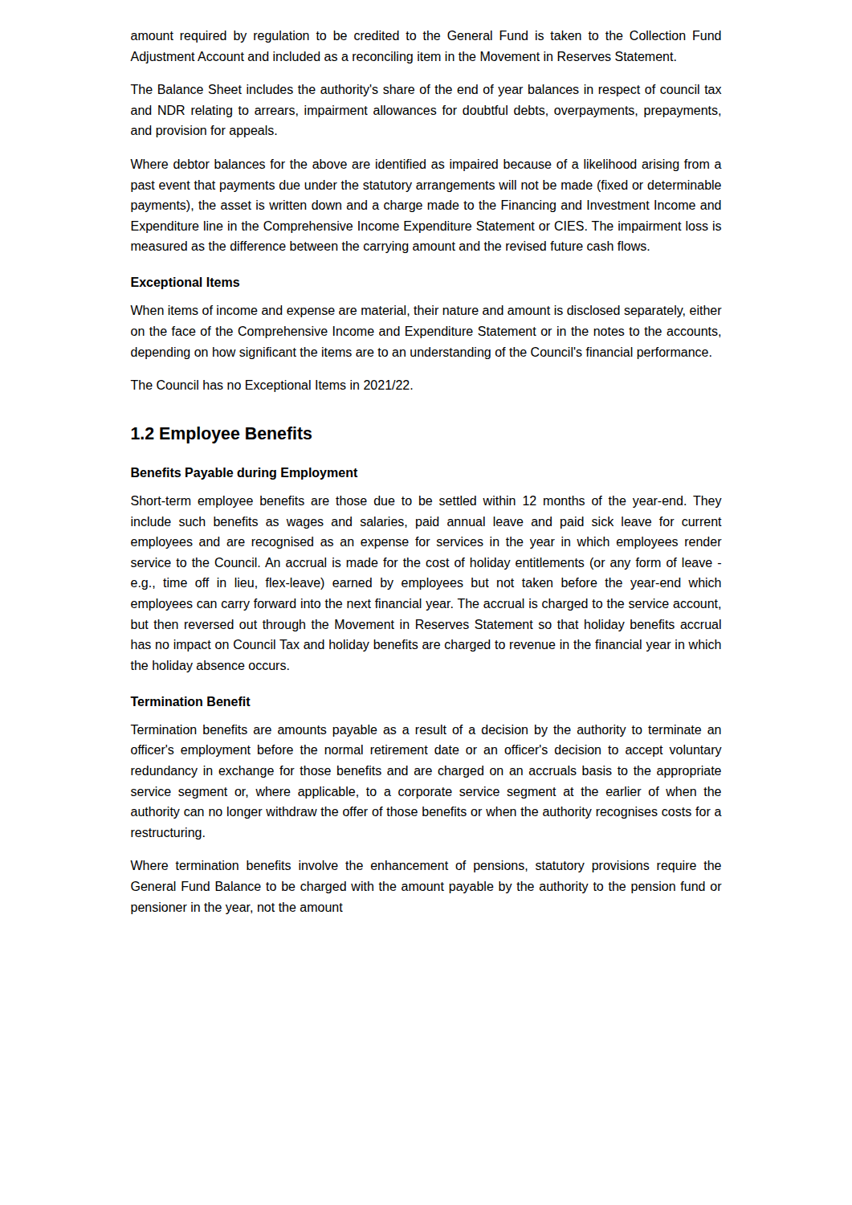amount required by regulation to be credited to the General Fund is taken to the Collection Fund Adjustment Account and included as a reconciling item in the Movement in Reserves Statement.
The Balance Sheet includes the authority's share of the end of year balances in respect of council tax and NDR relating to arrears, impairment allowances for doubtful debts, overpayments, prepayments, and provision for appeals.
Where debtor balances for the above are identified as impaired because of a likelihood arising from a past event that payments due under the statutory arrangements will not be made (fixed or determinable payments), the asset is written down and a charge made to the Financing and Investment Income and Expenditure line in the Comprehensive Income Expenditure Statement or CIES. The impairment loss is measured as the difference between the carrying amount and the revised future cash flows.
Exceptional Items
When items of income and expense are material, their nature and amount is disclosed separately, either on the face of the Comprehensive Income and Expenditure Statement or in the notes to the accounts, depending on how significant the items are to an understanding of the Council's financial performance.
The Council has no Exceptional Items in 2021/22.
1.2 Employee Benefits
Benefits Payable during Employment
Short-term employee benefits are those due to be settled within 12 months of the year-end. They include such benefits as wages and salaries, paid annual leave and paid sick leave for current employees and are recognised as an expense for services in the year in which employees render service to the Council. An accrual is made for the cost of holiday entitlements (or any form of leave - e.g., time off in lieu, flex-leave) earned by employees but not taken before the year-end which employees can carry forward into the next financial year. The accrual is charged to the service account, but then reversed out through the Movement in Reserves Statement so that holiday benefits accrual has no impact on Council Tax and holiday benefits are charged to revenue in the financial year in which the holiday absence occurs.
Termination Benefit
Termination benefits are amounts payable as a result of a decision by the authority to terminate an officer's employment before the normal retirement date or an officer's decision to accept voluntary redundancy in exchange for those benefits and are charged on an accruals basis to the appropriate service segment or, where applicable, to a corporate service segment at the earlier of when the authority can no longer withdraw the offer of those benefits or when the authority recognises costs for a restructuring.
Where termination benefits involve the enhancement of pensions, statutory provisions require the General Fund Balance to be charged with the amount payable by the authority to the pension fund or pensioner in the year, not the amount